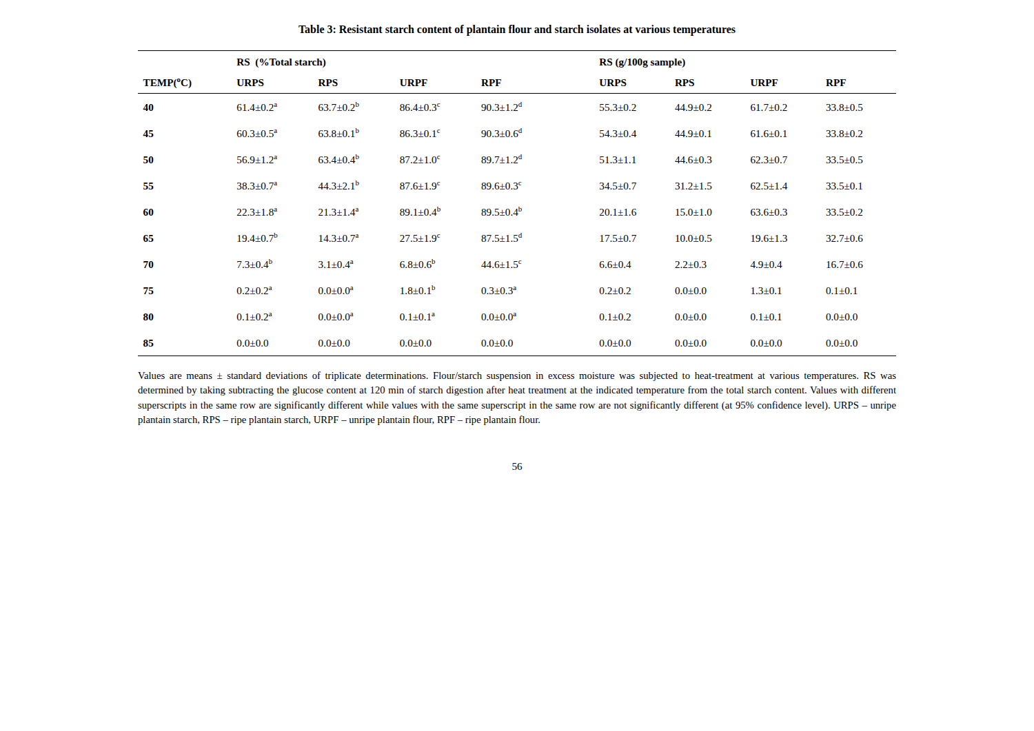Table 3: Resistant starch content of plantain flour and starch isolates at various temperatures
| | RS (%Total starch) | | RS (g/100g sample) |
| --- | --- | --- | --- |
| TEMP( o C) | URPS | RPS | URPF | RPF | | URPS | RPS | URPF | RPF |
| 40 | 61.4±0.2 a | 63.7±0.2 b | 86.4±0.3 c | 90.3±1.2 d | | 55.3±0.2 | 44.9±0.2 | 61.7±0.2 | 33.8±0.5 |
| 45 | 60.3±0.5 a | 63.8±0.1 b | 86.3±0.1 c | 90.3±0.6 d | | 54.3±0.4 | 44.9±0.1 | 61.6±0.1 | 33.8±0.2 |
| 50 | 56.9±1.2 a | 63.4±0.4 b | 87.2±1.0 c | 89.7±1.2 d | | 51.3±1.1 | 44.6±0.3 | 62.3±0.7 | 33.5±0.5 |
| 55 | 38.3±0.7 a | 44.3±2.1 b | 87.6±1.9 c | 89.6±0.3 c | | 34.5±0.7 | 31.2±1.5 | 62.5±1.4 | 33.5±0.1 |
| 60 | 22.3±1.8 a | 21.3±1.4 a | 89.1±0.4 b | 89.5±0.4 b | | 20.1±1.6 | 15.0±1.0 | 63.6±0.3 | 33.5±0.2 |
| 65 | 19.4±0.7 b | 14.3±0.7 a | 27.5±1.9 c | 87.5±1.5 d | | 17.5±0.7 | 10.0±0.5 | 19.6±1.3 | 32.7±0.6 |
| 70 | 7.3±0.4 b | 3.1±0.4 a | 6.8±0.6 b | 44.6±1.5 c | | 6.6±0.4 | 2.2±0.3 | 4.9±0.4 | 16.7±0.6 |
| 75 | 0.2±0.2 a | 0.0±0.0 a | 1.8±0.1 b | 0.3±0.3 a | | 0.2±0.2 | 0.0±0.0 | 1.3±0.1 | 0.1±0.1 |
| 80 | 0.1±0.2 a | 0.0±0.0 a | 0.1±0.1 a | 0.0±0.0 a | | 0.1±0.2 | 0.0±0.0 | 0.1±0.1 | 0.0±0.0 |
| 85 | 0.0±0.0 | 0.0±0.0 | 0.0±0.0 | 0.0±0.0 | | 0.0±0.0 | 0.0±0.0 | 0.0±0.0 | 0.0±0.0 |
Values are means ± standard deviations of triplicate determinations. Flour/starch suspension in excess moisture was subjected to heat-treatment at various temperatures. RS was determined by taking subtracting the glucose content at 120 min of starch digestion after heat treatment at the indicated temperature from the total starch content. Values with different superscripts in the same row are significantly different while values with the same superscript in the same row are not significantly different (at 95% confidence level). URPS – unripe plantain starch, RPS – ripe plantain starch, URPF – unripe plantain flour, RPF – ripe plantain flour.
56